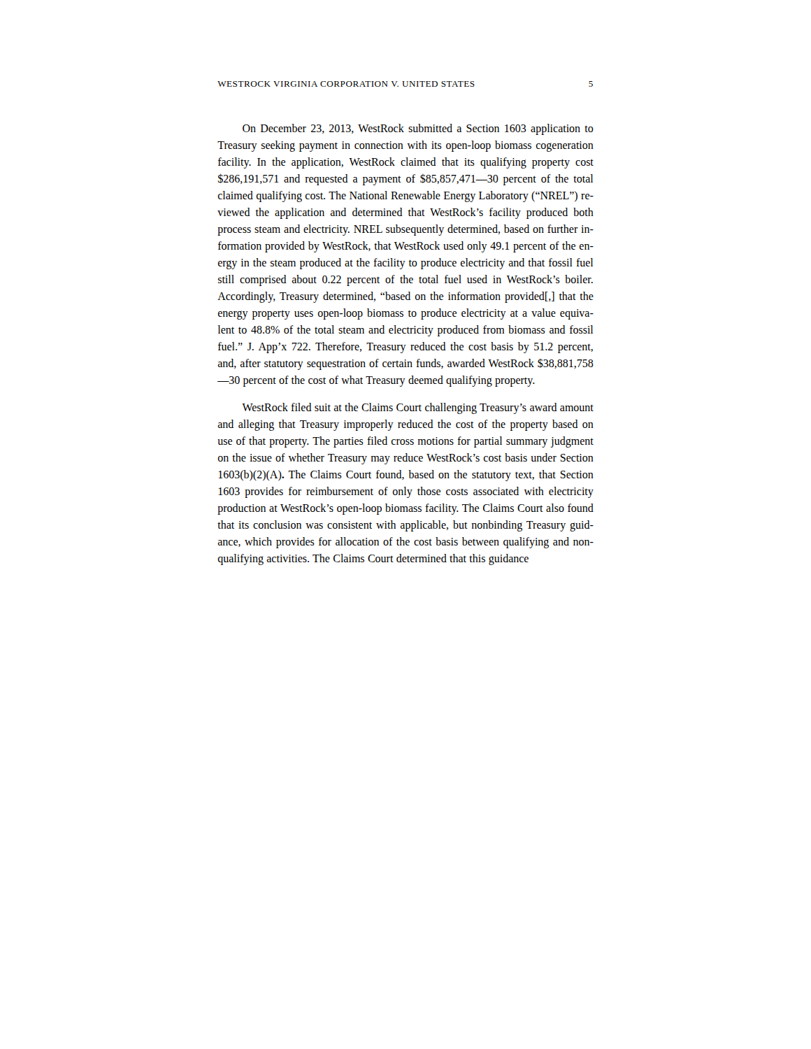WestRock Virginia Corporation v. United States 5
On December 23, 2013, WestRock submitted a Section 1603 application to Treasury seeking payment in connection with its open-loop biomass cogeneration facility. In the application, WestRock claimed that its qualifying property cost $286,191,571 and requested a payment of $85,857,471—30 percent of the total claimed qualifying cost. The National Renewable Energy Laboratory (“NREL”) reviewed the application and determined that WestRock’s facility produced both process steam and electricity. NREL subsequently determined, based on further information provided by WestRock, that WestRock used only 49.1 percent of the energy in the steam produced at the facility to produce electricity and that fossil fuel still comprised about 0.22 percent of the total fuel used in WestRock’s boiler. Accordingly, Treasury determined, “based on the information provided[,] that the energy property uses open-loop biomass to produce electricity at a value equivalent to 48.8% of the total steam and electricity produced from biomass and fossil fuel.” J. App’x 722. Therefore, Treasury reduced the cost basis by 51.2 percent, and, after statutory sequestration of certain funds, awarded WestRock $38,881,758—30 percent of the cost of what Treasury deemed qualifying property.
WestRock filed suit at the Claims Court challenging Treasury’s award amount and alleging that Treasury improperly reduced the cost of the property based on use of that property. The parties filed cross motions for partial summary judgment on the issue of whether Treasury may reduce WestRock’s cost basis under Section 1603(b)(2)(A). The Claims Court found, based on the statutory text, that Section 1603 provides for reimbursement of only those costs associated with electricity production at WestRock’s open-loop biomass facility. The Claims Court also found that its conclusion was consistent with applicable, but nonbinding Treasury guidance, which provides for allocation of the cost basis between qualifying and non-qualifying activities. The Claims Court determined that this guidance